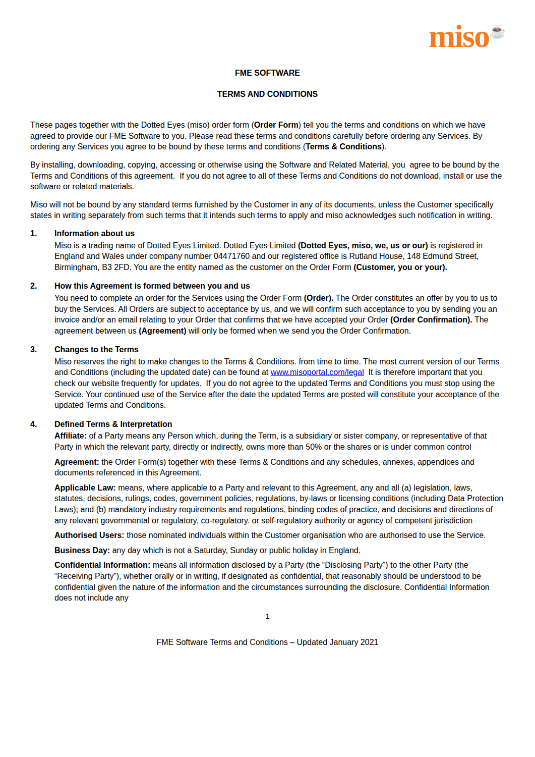miso☕
FME SOFTWARE
TERMS AND CONDITIONS
These pages together with the Dotted Eyes (miso) order form (Order Form) tell you the terms and conditions on which we have agreed to provide our FME Software to you. Please read these terms and conditions carefully before ordering any Services. By ordering any Services you agree to be bound by these terms and conditions (Terms & Conditions).
By installing, downloading, copying, accessing or otherwise using the Software and Related Material, you agree to be bound by the Terms and Conditions of this agreement. If you do not agree to all of these Terms and Conditions do not download, install or use the software or related materials.
Miso will not be bound by any standard terms furnished by the Customer in any of its documents, unless the Customer specifically states in writing separately from such terms that it intends such terms to apply and miso acknowledges such notification in writing.
Information about us Miso is a trading name of Dotted Eyes Limited. Dotted Eyes Limited (Dotted Eyes, miso, we, us or our) is registered in England and Wales under company number 04471760 and our registered office is Rutland House, 148 Edmund Street, Birmingham, B3 2FD. You are the entity named as the customer on the Order Form (Customer, you or your).
How this Agreement is formed between you and us You need to complete an order for the Services using the Order Form (Order). The Order constitutes an offer by you to us to buy the Services. All Orders are subject to acceptance by us, and we will confirm such acceptance to you by sending you an invoice and/or an email relating to your Order that confirms that we have accepted your Order (Order Confirmation). The agreement between us (Agreement) will only be formed when we send you the Order Confirmation.
Changes to the Terms Miso reserves the right to make changes to the Terms & Conditions. from time to time. The most current version of our Terms and Conditions (including the updated date) can be found at www.misoportal.com/legal It is therefore important that you check our website frequently for updates. If you do not agree to the updated Terms and Conditions you must stop using the Service. Your continued use of the Service after the date the updated Terms are posted will constitute your acceptance of the updated Terms and Conditions.
Defined Terms & Interpretation
Affiliate: of a Party means any Person which, during the Term, is a subsidiary or sister company, or representative of that Party in which the relevant party, directly or indirectly, owns more than 50% or the shares or is under common control
Agreement: the Order Form(s) together with these Terms & Conditions and any schedules, annexes, appendices and documents referenced in this Agreement.
Applicable Law: means, where applicable to a Party and relevant to this Agreement, any and all (a) legislation, laws, statutes, decisions, rulings, codes, government policies, regulations, by-laws or licensing conditions (including Data Protection Laws); and (b) mandatory industry requirements and regulations, binding codes of practice, and decisions and directions of any relevant governmental or regulatory, co-regulatory. or self-regulatory authority or agency of competent jurisdiction
Authorised Users: those nominated individuals within the Customer organisation who are authorised to use the Service.
Business Day: any day which is not a Saturday, Sunday or public holiday in England.
Confidential Information: means all information disclosed by a Party (the “Disclosing Party”) to the other Party (the “Receiving Party”), whether orally or in writing, if designated as confidential, that reasonably should be understood to be confidential given the nature of the information and the circumstances surrounding the disclosure. Confidential Information does not include any
1
FME Software Terms and Conditions – Updated January 2021